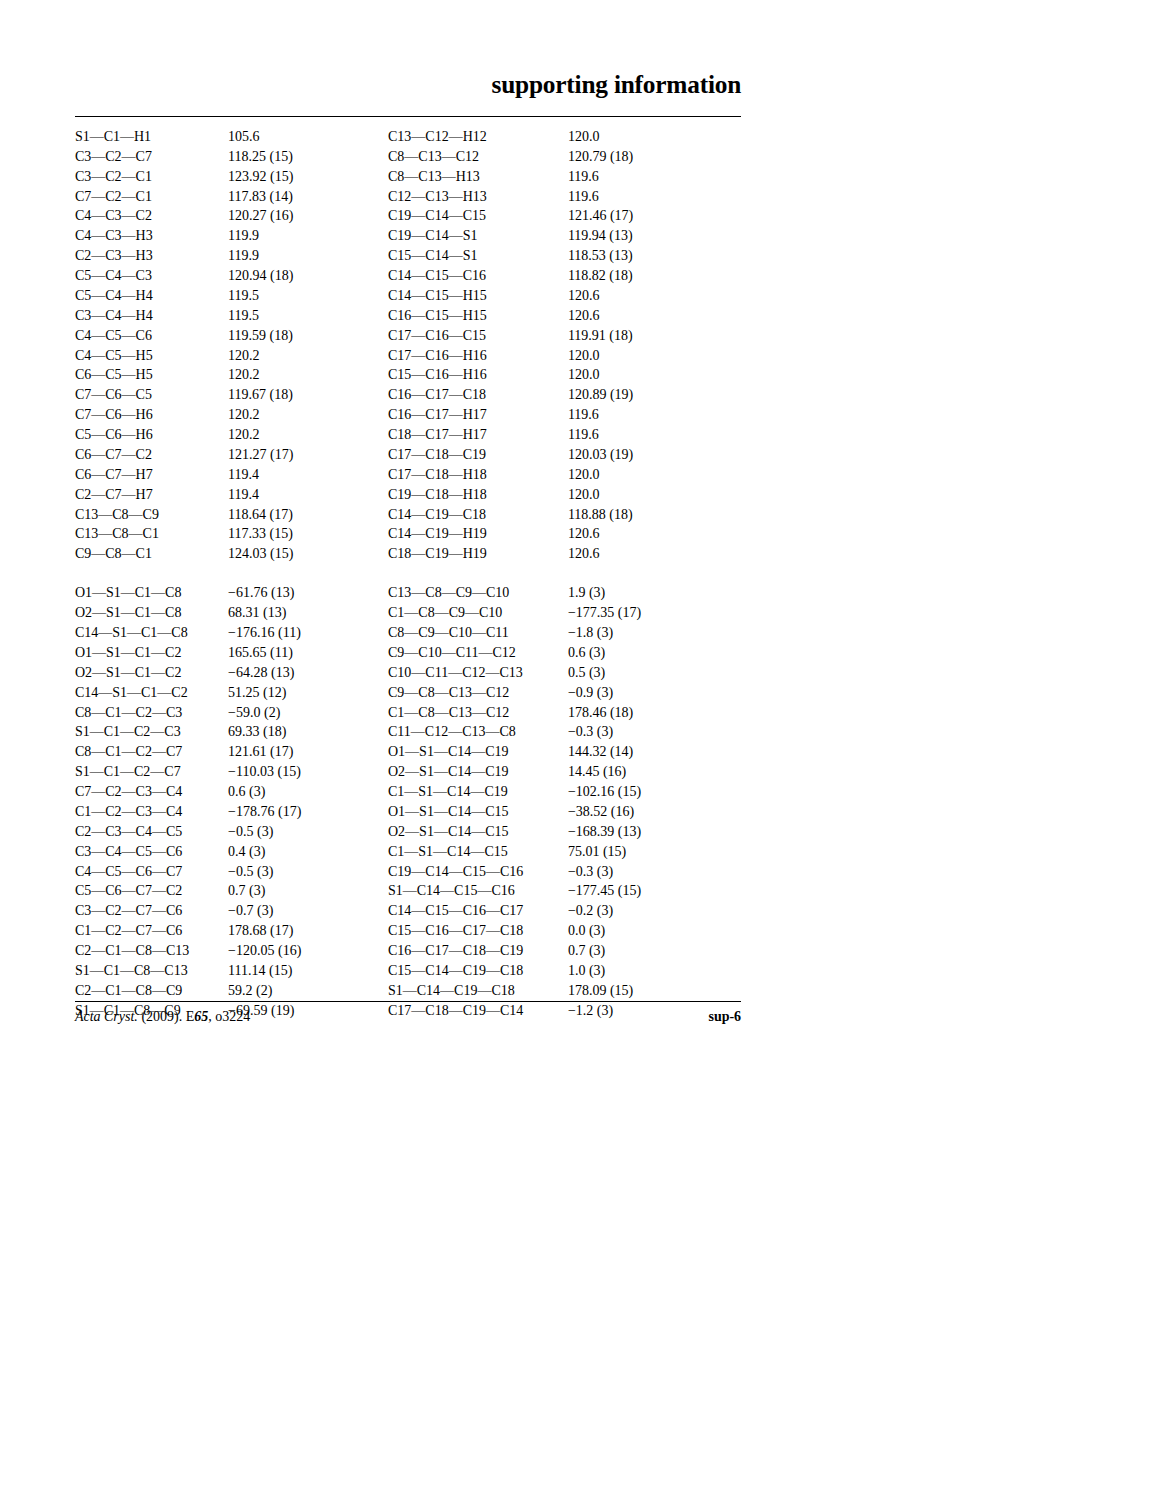supporting information
| S1—C1—H1 | 105.6 | C13—C12—H12 | 120.0 |
| C3—C2—C7 | 118.25 (15) | C8—C13—C12 | 120.79 (18) |
| C3—C2—C1 | 123.92 (15) | C8—C13—H13 | 119.6 |
| C7—C2—C1 | 117.83 (14) | C12—C13—H13 | 119.6 |
| C4—C3—C2 | 120.27 (16) | C19—C14—C15 | 121.46 (17) |
| C4—C3—H3 | 119.9 | C19—C14—S1 | 119.94 (13) |
| C2—C3—H3 | 119.9 | C15—C14—S1 | 118.53 (13) |
| C5—C4—C3 | 120.94 (18) | C14—C15—C16 | 118.82 (18) |
| C5—C4—H4 | 119.5 | C14—C15—H15 | 120.6 |
| C3—C4—H4 | 119.5 | C16—C15—H15 | 120.6 |
| C4—C5—C6 | 119.59 (18) | C17—C16—C15 | 119.91 (18) |
| C4—C5—H5 | 120.2 | C17—C16—H16 | 120.0 |
| C6—C5—H5 | 120.2 | C15—C16—H16 | 120.0 |
| C7—C6—C5 | 119.67 (18) | C16—C17—C18 | 120.89 (19) |
| C7—C6—H6 | 120.2 | C16—C17—H17 | 119.6 |
| C5—C6—H6 | 120.2 | C18—C17—H17 | 119.6 |
| C6—C7—C2 | 121.27 (17) | C17—C18—C19 | 120.03 (19) |
| C6—C7—H7 | 119.4 | C17—C18—H18 | 120.0 |
| C2—C7—H7 | 119.4 | C19—C18—H18 | 120.0 |
| C13—C8—C9 | 118.64 (17) | C14—C19—C18 | 118.88 (18) |
| C13—C8—C1 | 117.33 (15) | C14—C19—H19 | 120.6 |
| C9—C8—C1 | 124.03 (15) | C18—C19—H19 | 120.6 |
| O1—S1—C1—C8 | −61.76 (13) | C13—C8—C9—C10 | 1.9 (3) |
| O2—S1—C1—C8 | 68.31 (13) | C1—C8—C9—C10 | −177.35 (17) |
| C14—S1—C1—C8 | −176.16 (11) | C8—C9—C10—C11 | −1.8 (3) |
| O1—S1—C1—C2 | 165.65 (11) | C9—C10—C11—C12 | 0.6 (3) |
| O2—S1—C1—C2 | −64.28 (13) | C10—C11—C12—C13 | 0.5 (3) |
| C14—S1—C1—C2 | 51.25 (12) | C9—C8—C13—C12 | −0.9 (3) |
| C8—C1—C2—C3 | −59.0 (2) | C1—C8—C13—C12 | 178.46 (18) |
| S1—C1—C2—C3 | 69.33 (18) | C11—C12—C13—C8 | −0.3 (3) |
| C8—C1—C2—C7 | 121.61 (17) | O1—S1—C14—C19 | 144.32 (14) |
| S1—C1—C2—C7 | −110.03 (15) | O2—S1—C14—C19 | 14.45 (16) |
| C7—C2—C3—C4 | 0.6 (3) | C1—S1—C14—C19 | −102.16 (15) |
| C1—C2—C3—C4 | −178.76 (17) | O1—S1—C14—C15 | −38.52 (16) |
| C2—C3—C4—C5 | −0.5 (3) | O2—S1—C14—C15 | −168.39 (13) |
| C3—C4—C5—C6 | 0.4 (3) | C1—S1—C14—C15 | 75.01 (15) |
| C4—C5—C6—C7 | −0.5 (3) | C19—C14—C15—C16 | −0.3 (3) |
| C5—C6—C7—C2 | 0.7 (3) | S1—C14—C15—C16 | −177.45 (15) |
| C3—C2—C7—C6 | −0.7 (3) | C14—C15—C16—C17 | −0.2 (3) |
| C1—C2—C7—C6 | 178.68 (17) | C15—C16—C17—C18 | 0.0 (3) |
| C2—C1—C8—C13 | −120.05 (16) | C16—C17—C18—C19 | 0.7 (3) |
| S1—C1—C8—C13 | 111.14 (15) | C15—C14—C19—C18 | 1.0 (3) |
| C2—C1—C8—C9 | 59.2 (2) | S1—C14—C19—C18 | 178.09 (15) |
| S1—C1—C8—C9 | −69.59 (19) | C17—C18—C19—C14 | −1.2 (3) |
Acta Cryst. (2009). E 65, o3224
sup-6